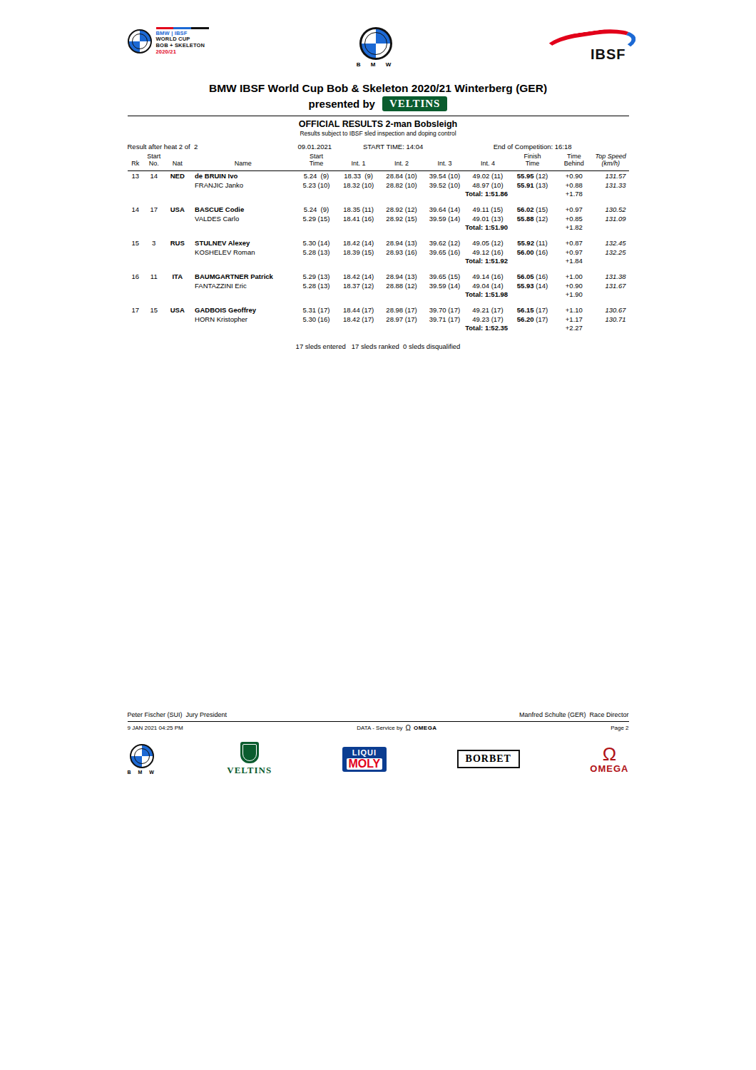BMW | IBSF
WORLD CUP
BOB + SKELETON
2020/21
B M W
IBSF
BMW IBSF World Cup Bob & Skeleton 2020/21 Winterberg (GER)
presented by VELTINS
OFFICIAL RESULTS 2-man Bobsleigh
Results subject to IBSF sled inspection and doping control
Result after heat 2 of 2
09.01.2021
START TIME: 14:04
End of Competition: 16:18
| Rk | Start No. | Nat | Name | Start Time | Int. 1 | Int. 2 | Int. 3 | Int. 4 | Finish Time | Time Behind | Top Speed (km/h) |
| --- | --- | --- | --- | --- | --- | --- | --- | --- | --- | --- | --- |
| 13 | 14 | NED | de BRUIN Ivo | 5.24 (9) | 18.33 (9) | 28.84 (10) | 39.54 (10) | 49.02 (11) | 55.95 (12) | +0.90 | 131.57 |
| | | | FRANJIC Janko | 5.23 (10) | 18.32 (10) | 28.82 (10) | 39.52 (10) | 48.97 (10) | 55.91 (13) | +0.88 | 131.33 |
| Total: 1:51.86 | | +1.78 | |
| 14 | 17 | USA | BASCUE Codie | 5.24 (9) | 18.35 (11) | 28.92 (12) | 39.64 (14) | 49.11 (15) | 56.02 (15) | +0.97 | 130.52 |
| | | | VALDES Carlo | 5.29 (15) | 18.41 (16) | 28.92 (15) | 39.59 (14) | 49.01 (13) | 55.88 (12) | +0.85 | 131.09 |
| Total: 1:51.90 | | +1.82 | |
| 15 | 3 | RUS | STULNEV Alexey | 5.30 (14) | 18.42 (14) | 28.94 (13) | 39.62 (12) | 49.05 (12) | 55.92 (11) | +0.87 | 132.45 |
| | | | KOSHELEV Roman | 5.28 (13) | 18.39 (15) | 28.93 (16) | 39.65 (16) | 49.12 (16) | 56.00 (16) | +0.97 | 132.25 |
| Total: 1:51.92 | | +1.84 | |
| 16 | 11 | ITA | BAUMGARTNER Patrick | 5.29 (13) | 18.42 (14) | 28.94 (13) | 39.65 (15) | 49.14 (16) | 56.05 (16) | +1.00 | 131.38 |
| | | | FANTAZZINI Eric | 5.28 (13) | 18.37 (12) | 28.88 (12) | 39.59 (14) | 49.04 (14) | 55.93 (14) | +0.90 | 131.67 |
| Total: 1:51.98 | | +1.90 | |
| 17 | 15 | USA | GADBOIS Geoffrey | 5.31 (17) | 18.44 (17) | 28.98 (17) | 39.70 (17) | 49.21 (17) | 56.15 (17) | +1.10 | 130.67 |
| | | | HORN Kristopher | 5.30 (16) | 18.42 (17) | 28.97 (17) | 39.71 (17) | 49.23 (17) | 56.20 (17) | +1.17 | 130.71 |
| Total: 1:52.35 | | +2.27 | |
17 sleds entered 17 sleds ranked 0 sleds disqualified
Peter Fischer (SUI) Jury President
Manfred Schulte (GER) Race Director
9 JAN 2021 04:25 PM
DATA - Service by Ω OMEGA
Page 2
B M W
VELTINS
LIQUI
MOLY
BORBET
Ω
OMEGA